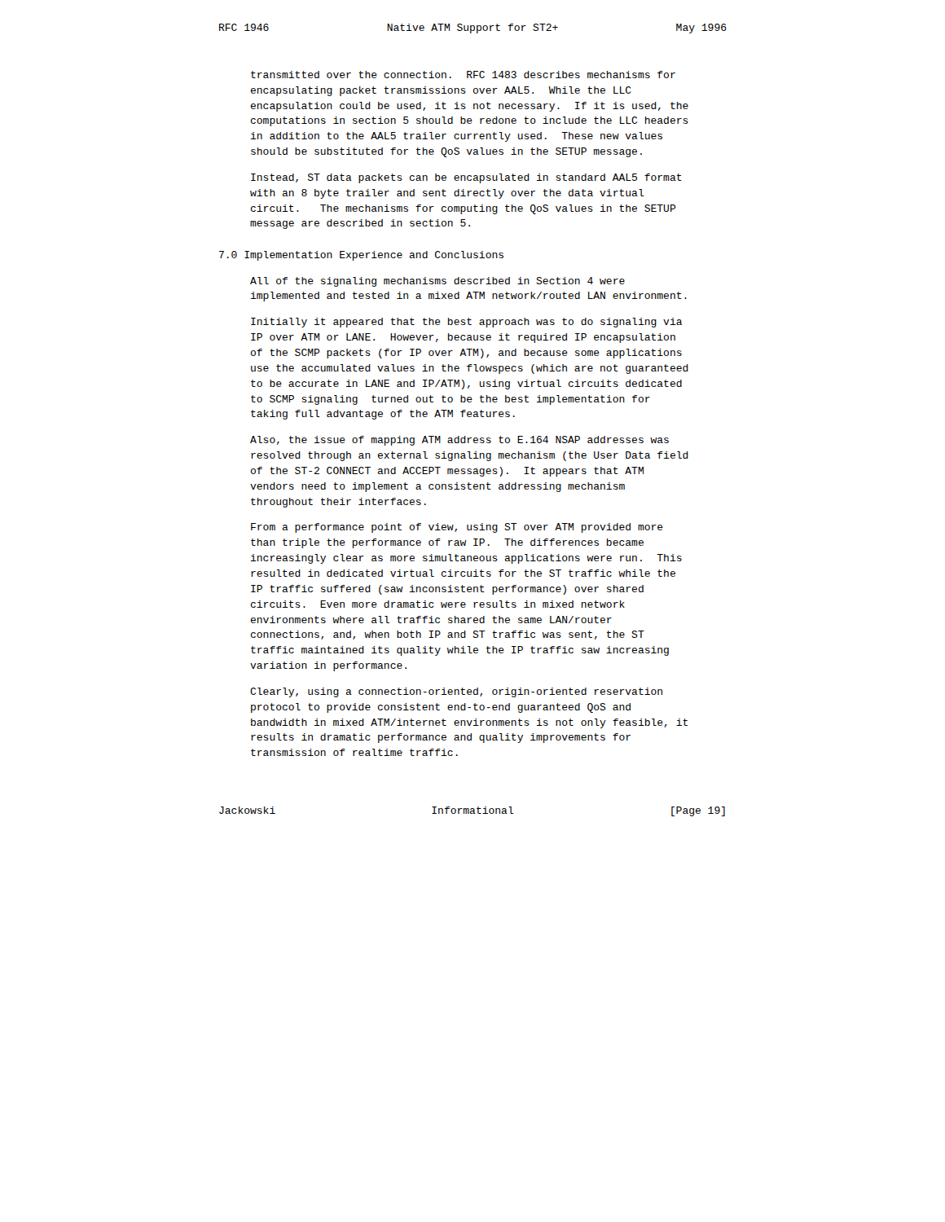RFC 1946 Native ATM Support for ST2+ May 1996
transmitted over the connection. RFC 1483 describes mechanisms for encapsulating packet transmissions over AAL5. While the LLC encapsulation could be used, it is not necessary. If it is used, the computations in section 5 should be redone to include the LLC headers in addition to the AAL5 trailer currently used. These new values should be substituted for the QoS values in the SETUP message.
Instead, ST data packets can be encapsulated in standard AAL5 format with an 8 byte trailer and sent directly over the data virtual circuit. The mechanisms for computing the QoS values in the SETUP message are described in section 5.
7.0 Implementation Experience and Conclusions
All of the signaling mechanisms described in Section 4 were implemented and tested in a mixed ATM network/routed LAN environment.
Initially it appeared that the best approach was to do signaling via IP over ATM or LANE. However, because it required IP encapsulation of the SCMP packets (for IP over ATM), and because some applications use the accumulated values in the flowspecs (which are not guaranteed to be accurate in LANE and IP/ATM), using virtual circuits dedicated to SCMP signaling turned out to be the best implementation for taking full advantage of the ATM features.
Also, the issue of mapping ATM address to E.164 NSAP addresses was resolved through an external signaling mechanism (the User Data field of the ST-2 CONNECT and ACCEPT messages). It appears that ATM vendors need to implement a consistent addressing mechanism throughout their interfaces.
From a performance point of view, using ST over ATM provided more than triple the performance of raw IP. The differences became increasingly clear as more simultaneous applications were run. This resulted in dedicated virtual circuits for the ST traffic while the IP traffic suffered (saw inconsistent performance) over shared circuits. Even more dramatic were results in mixed network environments where all traffic shared the same LAN/router connections, and, when both IP and ST traffic was sent, the ST traffic maintained its quality while the IP traffic saw increasing variation in performance.
Clearly, using a connection-oriented, origin-oriented reservation protocol to provide consistent end-to-end guaranteed QoS and bandwidth in mixed ATM/internet environments is not only feasible, it results in dramatic performance and quality improvements for transmission of realtime traffic.
Jackowski Informational [Page 19]